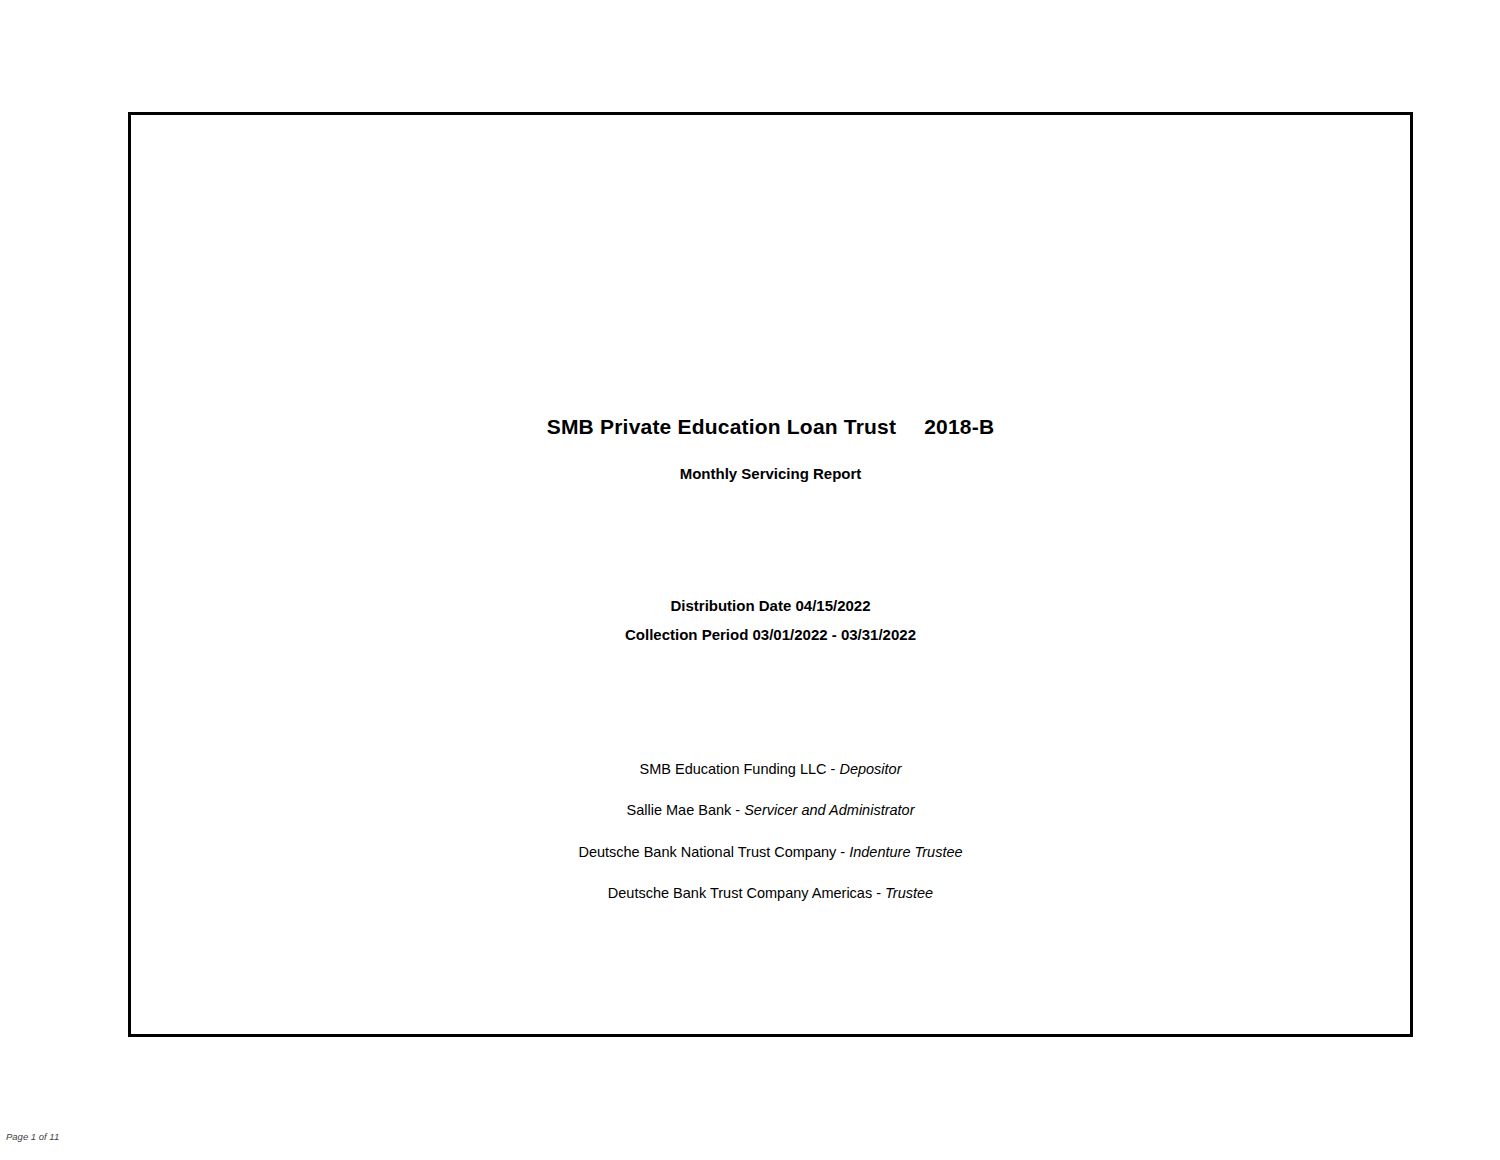SMB Private Education Loan Trust 2018-B
Monthly Servicing Report
Distribution Date 04/15/2022
Collection Period 03/01/2022 - 03/31/2022
SMB Education Funding LLC - Depositor
Sallie Mae Bank - Servicer and Administrator
Deutsche Bank National Trust Company - Indenture Trustee
Deutsche Bank Trust Company Americas - Trustee
Page 1 of 11